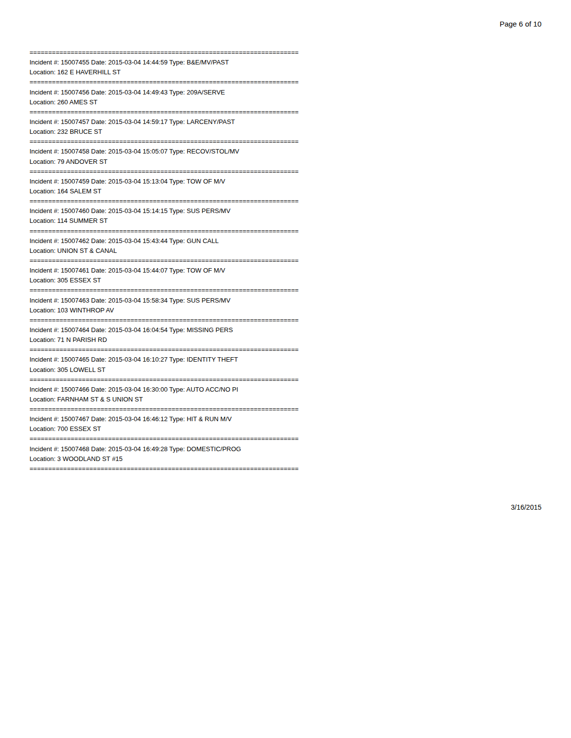Page 6 of 10
========================================================================
Incident #: 15007455 Date: 2015-03-04 14:44:59 Type: B&E/MV/PAST
Location: 162 E HAVERHILL ST
========================================================================
Incident #: 15007456 Date: 2015-03-04 14:49:43 Type: 209A/SERVE
Location: 260 AMES ST
========================================================================
Incident #: 15007457 Date: 2015-03-04 14:59:17 Type: LARCENY/PAST
Location: 232 BRUCE ST
========================================================================
Incident #: 15007458 Date: 2015-03-04 15:05:07 Type: RECOV/STOL/MV
Location: 79 ANDOVER ST
========================================================================
Incident #: 15007459 Date: 2015-03-04 15:13:04 Type: TOW OF M/V
Location: 164 SALEM ST
========================================================================
Incident #: 15007460 Date: 2015-03-04 15:14:15 Type: SUS PERS/MV
Location: 114 SUMMER ST
========================================================================
Incident #: 15007462 Date: 2015-03-04 15:43:44 Type: GUN CALL
Location: UNION ST & CANAL
========================================================================
Incident #: 15007461 Date: 2015-03-04 15:44:07 Type: TOW OF M/V
Location: 305 ESSEX ST
========================================================================
Incident #: 15007463 Date: 2015-03-04 15:58:34 Type: SUS PERS/MV
Location: 103 WINTHROP AV
========================================================================
Incident #: 15007464 Date: 2015-03-04 16:04:54 Type: MISSING PERS
Location: 71 N PARISH RD
========================================================================
Incident #: 15007465 Date: 2015-03-04 16:10:27 Type: IDENTITY THEFT
Location: 305 LOWELL ST
========================================================================
Incident #: 15007466 Date: 2015-03-04 16:30:00 Type: AUTO ACC/NO PI
Location: FARNHAM ST & S UNION ST
========================================================================
Incident #: 15007467 Date: 2015-03-04 16:46:12 Type: HIT & RUN M/V
Location: 700 ESSEX ST
========================================================================
Incident #: 15007468 Date: 2015-03-04 16:49:28 Type: DOMESTIC/PROG
Location: 3 WOODLAND ST #15
========================================================================
3/16/2015